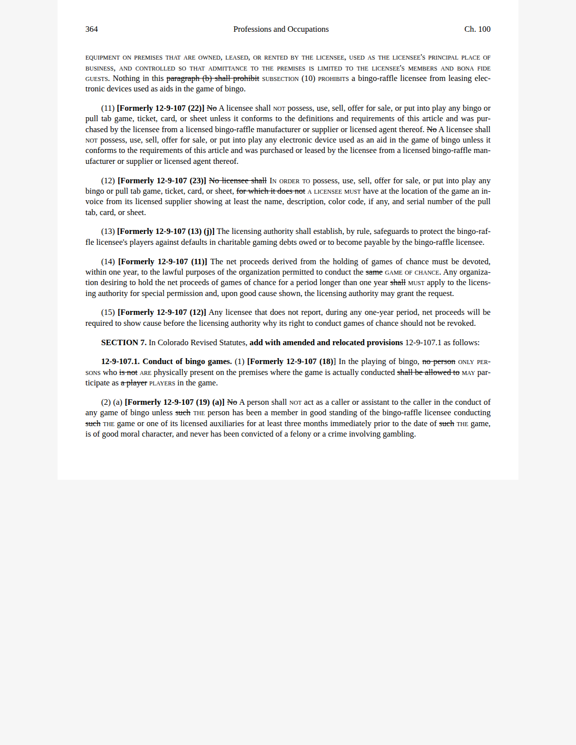364 Professions and Occupations Ch. 100
equipment on premises that are owned, leased, or rented by the licensee, used as the licensee's principal place of business, and controlled so that admittance to the premises is limited to the licensee's members and bona fide guests. Nothing in this paragraph (b) shall prohibit subsection (10) prohibits a bingo-raffle licensee from leasing electronic devices used as aids in the game of bingo.
(11) [Formerly 12-9-107 (22)] No A licensee shall not possess, use, sell, offer for sale, or put into play any bingo or pull tab game, ticket, card, or sheet unless it conforms to the definitions and requirements of this article and was purchased by the licensee from a licensed bingo-raffle manufacturer or supplier or licensed agent thereof. No A licensee shall not possess, use, sell, offer for sale, or put into play any electronic device used as an aid in the game of bingo unless it conforms to the requirements of this article and was purchased or leased by the licensee from a licensed bingo-raffle manufacturer or supplier or licensed agent thereof.
(12) [Formerly 12-9-107 (23)] No licensee shall In order to possess, use, sell, offer for sale, or put into play any bingo or pull tab game, ticket, card, or sheet, for which it does not a licensee must have at the location of the game an invoice from its licensed supplier showing at least the name, description, color code, if any, and serial number of the pull tab, card, or sheet.
(13) [Formerly 12-9-107 (13) (j)] The licensing authority shall establish, by rule, safeguards to protect the bingo-raffle licensee's players against defaults in charitable gaming debts owed or to become payable by the bingo-raffle licensee.
(14) [Formerly 12-9-107 (11)] The net proceeds derived from the holding of games of chance must be devoted, within one year, to the lawful purposes of the organization permitted to conduct the same game of chance. Any organization desiring to hold the net proceeds of games of chance for a period longer than one year shall must apply to the licensing authority for special permission and, upon good cause shown, the licensing authority may grant the request.
(15) [Formerly 12-9-107 (12)] Any licensee that does not report, during any one-year period, net proceeds will be required to show cause before the licensing authority why its right to conduct games of chance should not be revoked.
SECTION 7. In Colorado Revised Statutes, add with amended and relocated provisions 12-9-107.1 as follows:
12-9-107.1. Conduct of bingo games. (1) [Formerly 12-9-107 (18)] In the playing of bingo, no person only persons who is not are physically present on the premises where the game is actually conducted shall be allowed to may participate as a player players in the game.
(2) (a) [Formerly 12-9-107 (19) (a)] No A person shall not act as a caller or assistant to the caller in the conduct of any game of bingo unless such the person has been a member in good standing of the bingo-raffle licensee conducting such the game or one of its licensed auxiliaries for at least three months immediately prior to the date of such the game, is of good moral character, and never has been convicted of a felony or a crime involving gambling.